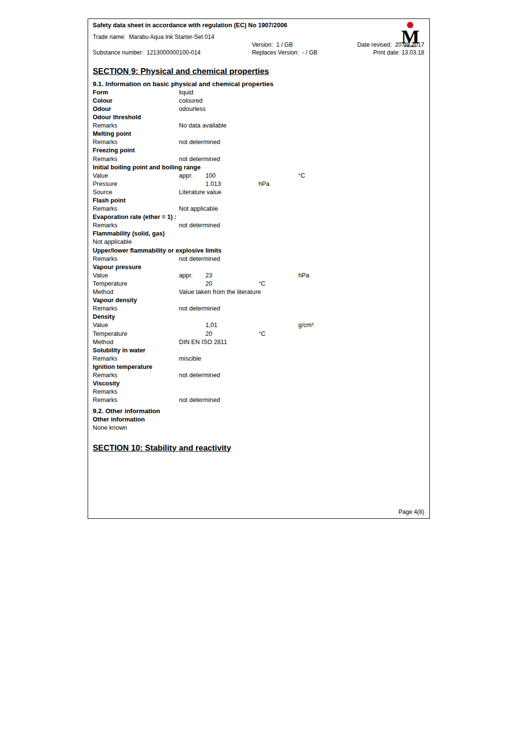M
Marabu
Safety data sheet in accordance with regulation (EC) No 1907/2006
Trade name: Marabu Aqua Ink Starter-Set 014
Version: 1 / GB
Date revised: 20.09.2017
Substance number: 1213000000100-014
Replaces Version: - / GB
Print date: 13.03.18
SECTION 9: Physical and chemical properties
9.1. Information on basic physical and chemical properties
| Form | liquid |
| Colour | coloured |
| Odour | odourless |
| Odour threshold |
| Remarks | No data available |
| Melting point |
| Remarks | not determined |
| Freezing point |
| Remarks | not determined |
| Initial boiling point and boiling range |
| Value | appr. | 100 | | °C |
| Pressure | | 1.013 | hPa | |
| Source | Literature value |
| Flash point |
| Remarks | Not applicable |
| Evaporation rate (ether = 1) : |
| Remarks | not determined |
| Flammability (solid, gas) |
| Not applicable |
| Upper/lower flammability or explosive limits |
| Remarks | not determined |
| Vapour pressure |
| Value | appr. | 23 | | hPa |
| Temperature | | 20 | °C | |
| Method | Value taken from the literature |
| Vapour density |
| Remarks | not determined |
| Density |
| Value | | 1,01 | | g/cm³ |
| Temperature | | 20 | °C | |
| Method | DIN EN ISO 2811 |
| Solubility in water |
| Remarks | miscible |
| Ignition temperature |
| Remarks | not determined |
| Viscosity |
| Remarks | |
| Remarks | not determined |
9.2. Other information
| Other information |
| None known |
SECTION 10: Stability and reactivity
Page 4(8)